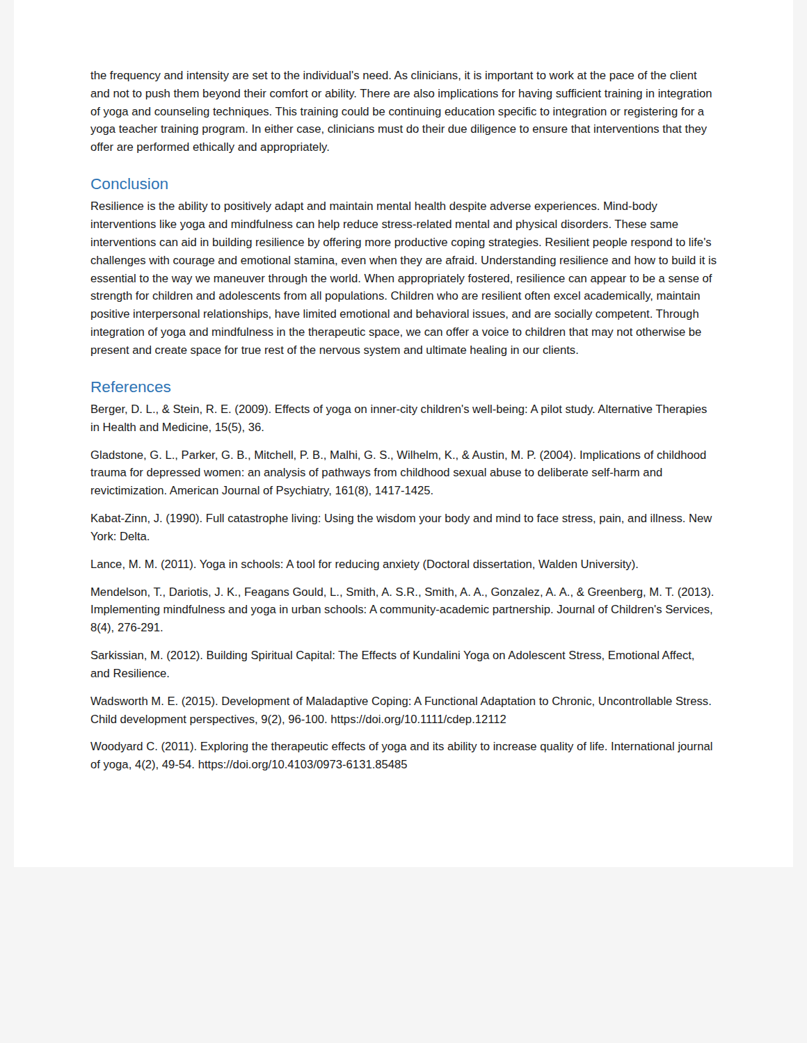the frequency and intensity are set to the individual's need. As clinicians, it is important to work at the pace of the client and not to push them beyond their comfort or ability. There are also implications for having sufficient training in integration of yoga and counseling techniques. This training could be continuing education specific to integration or registering for a yoga teacher training program. In either case, clinicians must do their due diligence to ensure that interventions that they offer are performed ethically and appropriately.
Conclusion
Resilience is the ability to positively adapt and maintain mental health despite adverse experiences. Mind-body interventions like yoga and mindfulness can help reduce stress-related mental and physical disorders. These same interventions can aid in building resilience by offering more productive coping strategies. Resilient people respond to life's challenges with courage and emotional stamina, even when they are afraid. Understanding resilience and how to build it is essential to the way we maneuver through the world. When appropriately fostered, resilience can appear to be a sense of strength for children and adolescents from all populations. Children who are resilient often excel academically, maintain positive interpersonal relationships, have limited emotional and behavioral issues, and are socially competent. Through integration of yoga and mindfulness in the therapeutic space, we can offer a voice to children that may not otherwise be present and create space for true rest of the nervous system and ultimate healing in our clients.
References
Berger, D. L., & Stein, R. E. (2009). Effects of yoga on inner-city children's well-being: A pilot study. Alternative Therapies in Health and Medicine, 15(5), 36.
Gladstone, G. L., Parker, G. B., Mitchell, P. B., Malhi, G. S., Wilhelm, K., & Austin, M. P. (2004). Implications of childhood trauma for depressed women: an analysis of pathways from childhood sexual abuse to deliberate self-harm and revictimization. American Journal of Psychiatry, 161(8), 1417-1425.
Kabat-Zinn, J. (1990). Full catastrophe living: Using the wisdom your body and mind to face stress, pain, and illness. New York: Delta.
Lance, M. M. (2011). Yoga in schools: A tool for reducing anxiety (Doctoral dissertation, Walden University).
Mendelson, T., Dariotis, J. K., Feagans Gould, L., Smith, A. S.R., Smith, A. A., Gonzalez, A. A., & Greenberg, M. T. (2013). Implementing mindfulness and yoga in urban schools: A community-academic partnership. Journal of Children's Services, 8(4), 276-291.
Sarkissian, M. (2012). Building Spiritual Capital: The Effects of Kundalini Yoga on Adolescent Stress, Emotional Affect, and Resilience.
Wadsworth M. E. (2015). Development of Maladaptive Coping: A Functional Adaptation to Chronic, Uncontrollable Stress. Child development perspectives, 9(2), 96-100. https://doi.org/10.1111/cdep.12112
Woodyard C. (2011). Exploring the therapeutic effects of yoga and its ability to increase quality of life. International journal of yoga, 4(2), 49-54. https://doi.org/10.4103/0973-6131.85485